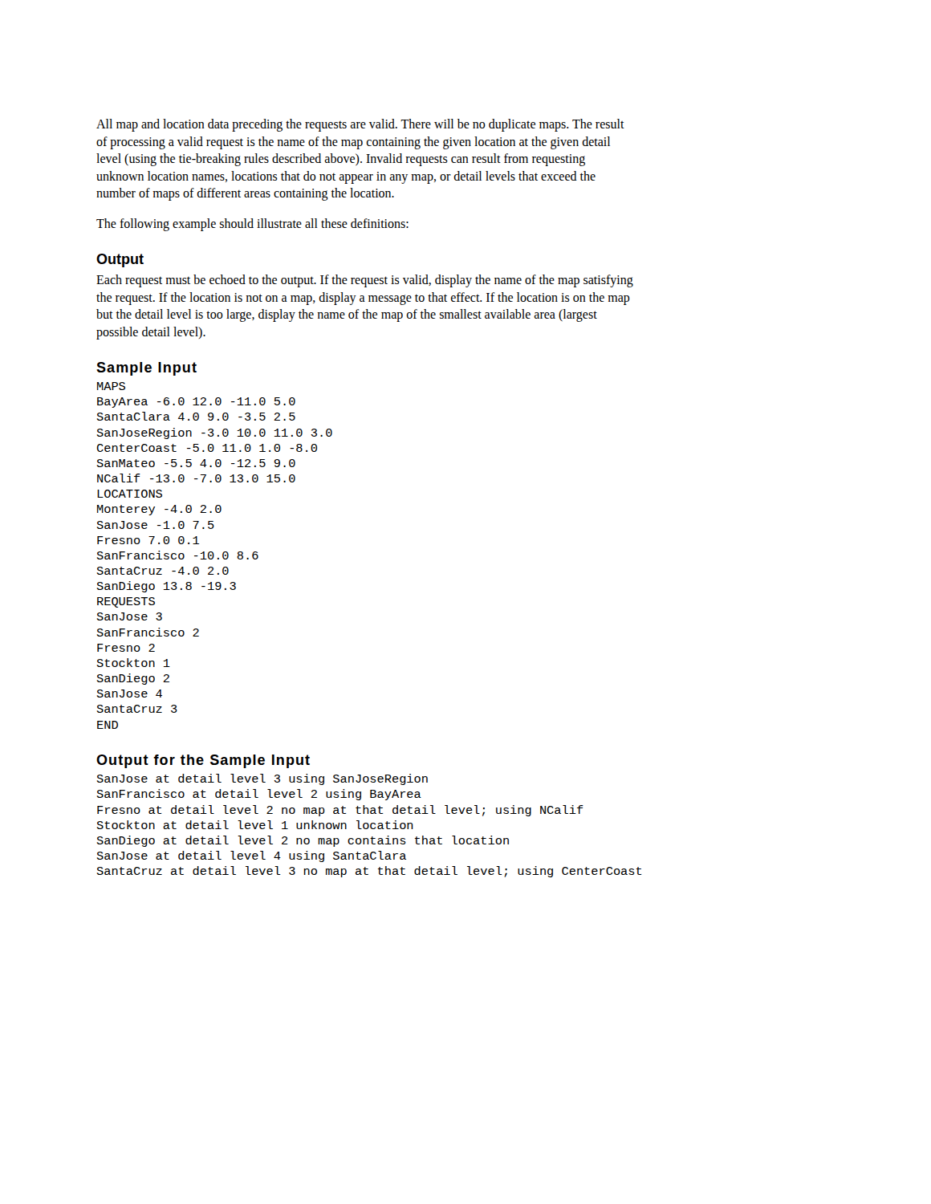All map and location data preceding the requests are valid. There will be no duplicate maps. The result of processing a valid request is the name of the map containing the given location at the given detail level (using the tie-breaking rules described above). Invalid requests can result from requesting unknown location names, locations that do not appear in any map, or detail levels that exceed the number of maps of different areas containing the location.
The following example should illustrate all these definitions:
Output
Each request must be echoed to the output. If the request is valid, display the name of the map satisfying the request. If the location is not on a map, display a message to that effect. If the location is on the map but the detail level is too large, display the name of the map of the smallest available area (largest possible detail level).
Sample Input
MAPS
BayArea -6.0 12.0 -11.0 5.0
SantaClara 4.0 9.0 -3.5 2.5
SanJoseRegion -3.0 10.0 11.0 3.0
CenterCoast -5.0 11.0 1.0 -8.0
SanMateo -5.5 4.0 -12.5 9.0
NCalif -13.0 -7.0 13.0 15.0
LOCATIONS
Monterey -4.0 2.0
SanJose -1.0 7.5
Fresno 7.0 0.1
SanFrancisco -10.0 8.6
SantaCruz -4.0 2.0
SanDiego 13.8 -19.3
REQUESTS
SanJose 3
SanFrancisco 2
Fresno 2
Stockton 1
SanDiego 2
SanJose 4
SantaCruz 3
END
Output for the Sample Input
SanJose at detail level 3 using SanJoseRegion
SanFrancisco at detail level 2 using BayArea
Fresno at detail level 2 no map at that detail level; using NCalif
Stockton at detail level 1 unknown location
SanDiego at detail level 2 no map contains that location
SanJose at detail level 4 using SantaClara
SantaCruz at detail level 3 no map at that detail level; using CenterCoast